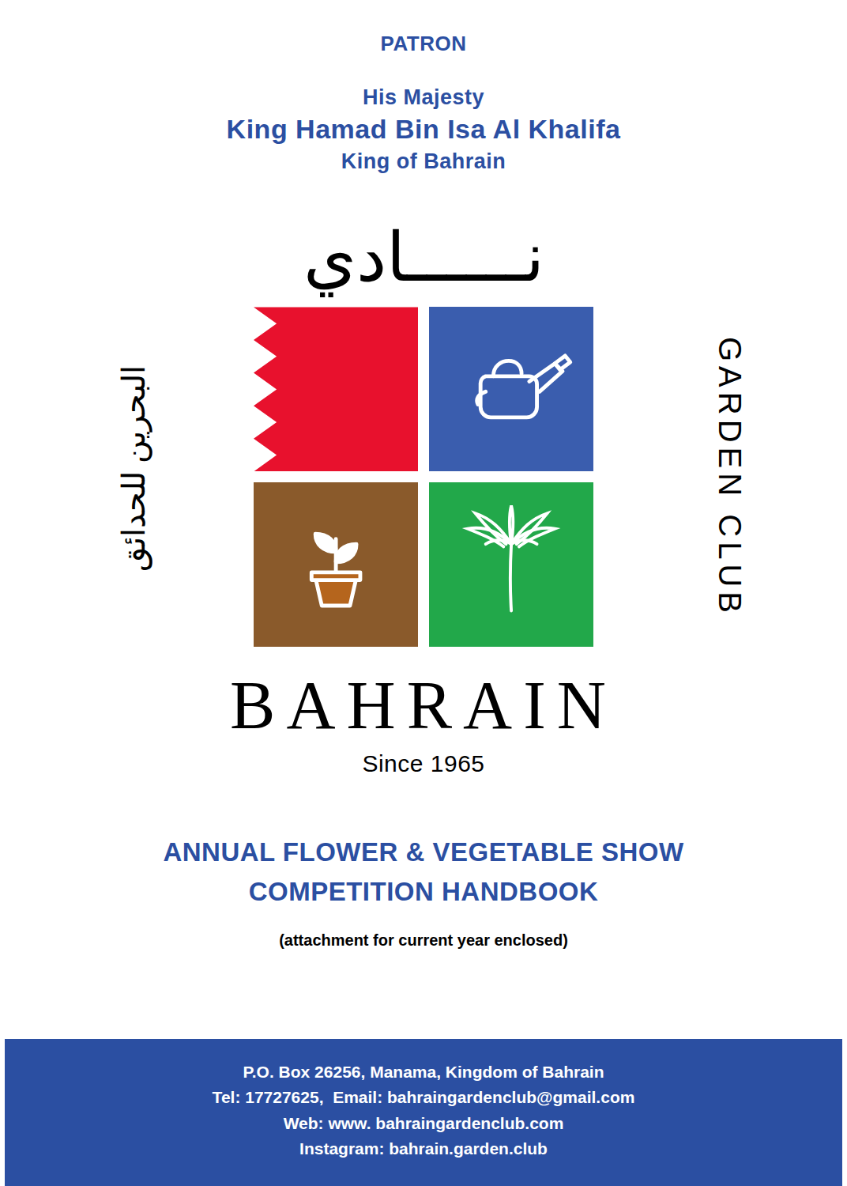PATRON
His Majesty
King Hamad Bin Isa Al Khalifa
King of Bahrain
نــــــادي
البحرين للحدائق
GARDEN CLUB
BAHRAIN
Since 1965
ANNUAL FLOWER & VEGETABLE SHOW
COMPETITION HANDBOOK
(attachment for current year enclosed)
P.O. Box 26256, Manama, Kingdom of Bahrain
Tel: 17727625, Email: bahraingardenclub@gmail.com
Web: www. bahraingardenclub.com
Instagram: bahrain.garden.club